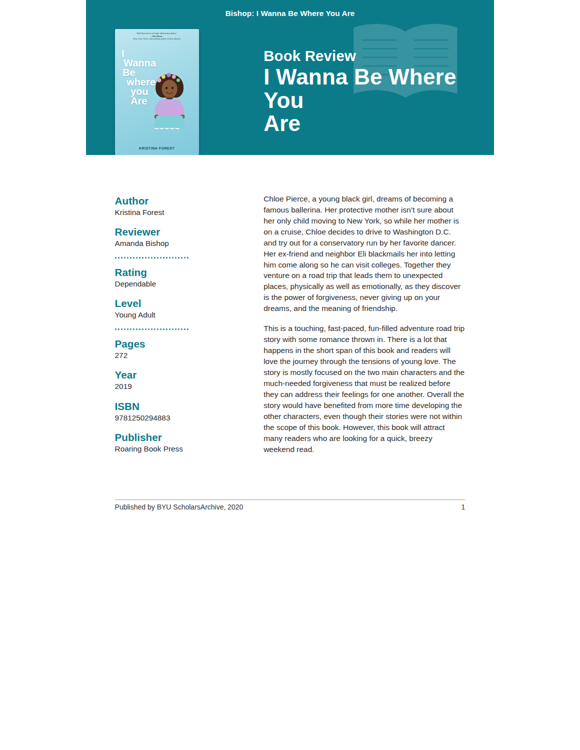Bishop: I Wanna Be Where You Are
“A brilliant burst of bright. A dazzling debut.”
—Nic Stone,
New York Times–bestselling author of Dear Martin
I Wanna Be where you Are
KRISTINA FOREST
Book Review
I Wanna Be Where You
Are
Author
Kristina Forest
Reviewer
Amanda Bishop
Rating
Dependable
Level
Young Adult
Pages
272
Year
2019
ISBN
9781250294883
Publisher
Roaring Book Press
Chloe Pierce, a young black girl, dreams of becoming a famous ballerina. Her protective mother isn’t sure about her only child moving to New York, so while her mother is on a cruise, Chloe decides to drive to Washington D.C. and try out for a conservatory run by her favorite dancer. Her ex-friend and neighbor Eli blackmails her into letting him come along so he can visit colleges. Together they venture on a road trip that leads them to unexpected places, physically as well as emotionally, as they discover is the power of forgiveness, never giving up on your dreams, and the meaning of friendship.
This is a touching, fast-paced, fun-filled adventure road trip story with some romance thrown in. There is a lot that happens in the short span of this book and readers will love the journey through the tensions of young love. The story is mostly focused on the two main characters and the much-needed forgiveness that must be realized before they can address their feelings for one another. Overall the story would have benefited from more time developing the other characters, even though their stories were not within the scope of this book. However, this book will attract many readers who are looking for a quick, breezy weekend read.
Published by BYU ScholarsArchive, 2020 1